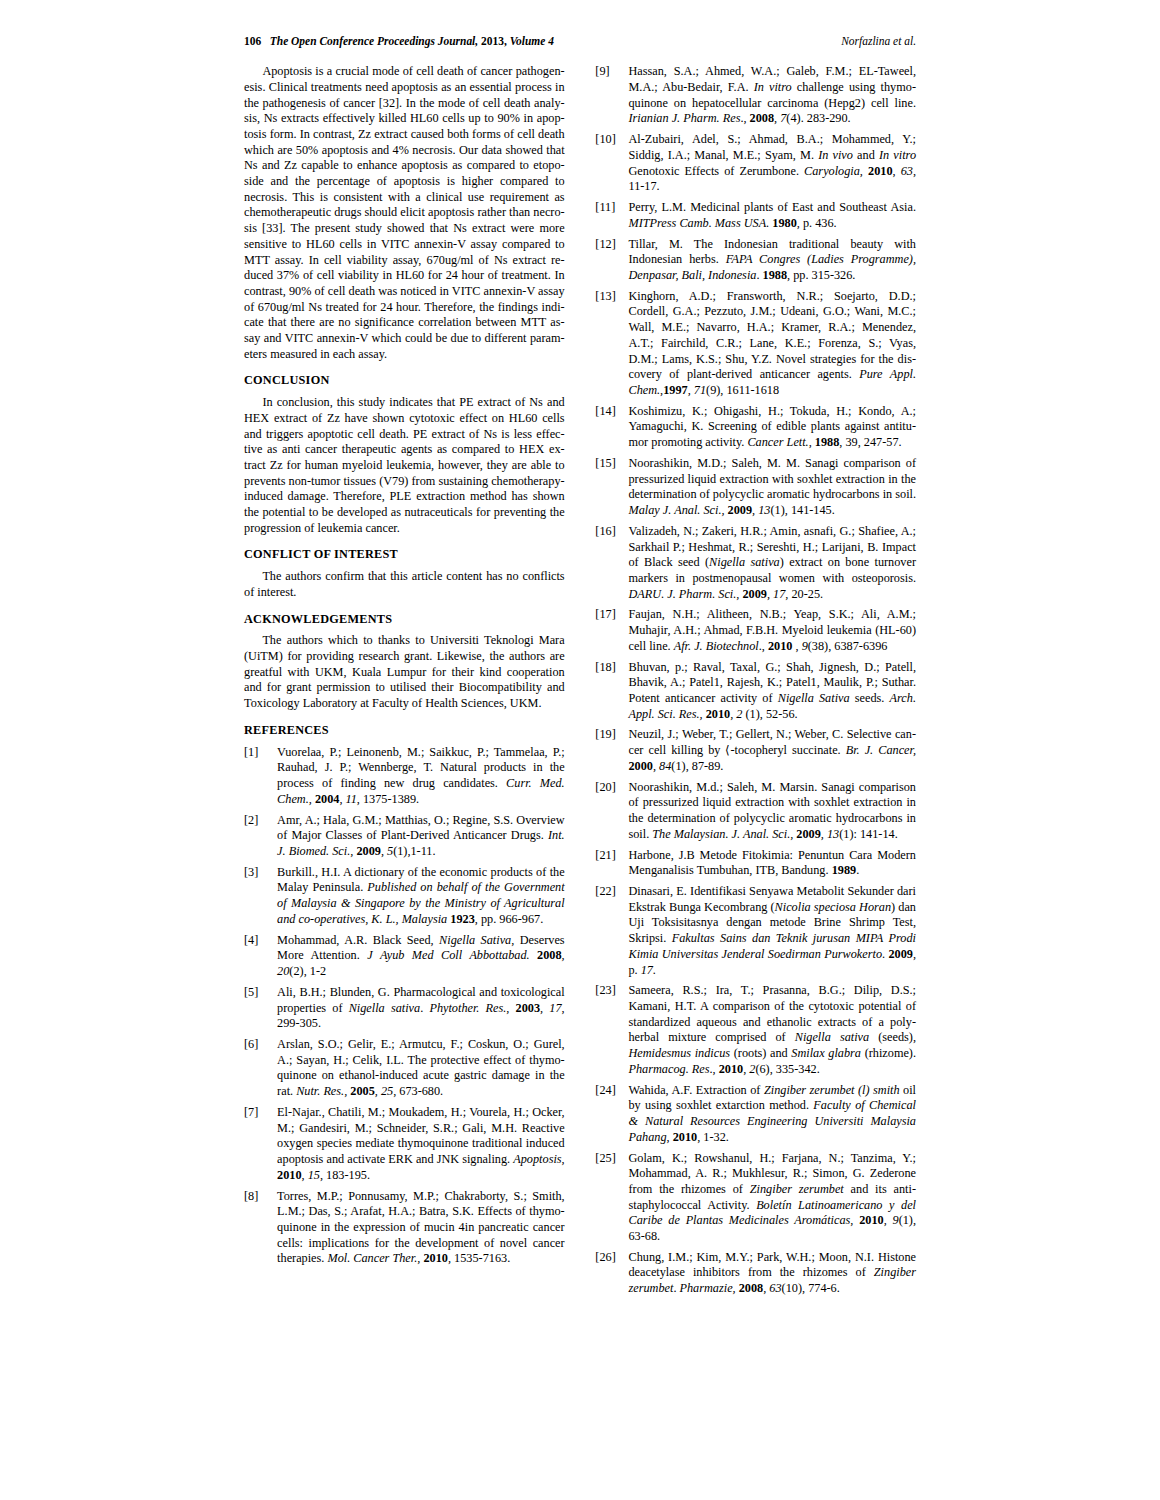106 The Open Conference Proceedings Journal, 2013, Volume 4
Norfazlina et al.
Apoptosis is a crucial mode of cell death of cancer pathogenesis. Clinical treatments need apoptosis as an essential process in the pathogenesis of cancer [32]. In the mode of cell death analysis, Ns extracts effectively killed HL60 cells up to 90% in apoptosis form. In contrast, Zz extract caused both forms of cell death which are 50% apoptosis and 4% necrosis. Our data showed that Ns and Zz capable to enhance apoptosis as compared to etoposide and the percentage of apoptosis is higher compared to necrosis. This is consistent with a clinical use requirement as chemotherapeutic drugs should elicit apoptosis rather than necrosis [33]. The present study showed that Ns extract were more sensitive to HL60 cells in VITC annexin-V assay compared to MTT assay. In cell viability assay, 670ug/ml of Ns extract reduced 37% of cell viability in HL60 for 24 hour of treatment. In contrast, 90% of cell death was noticed in VITC annexin-V assay of 670ug/ml Ns treated for 24 hour. Therefore, the findings indicate that there are no significance correlation between MTT assay and VITC annexin-V which could be due to different parameters measured in each assay.
CONCLUSION
In conclusion, this study indicates that PE extract of Ns and HEX extract of Zz have shown cytotoxic effect on HL60 cells and triggers apoptotic cell death. PE extract of Ns is less effective as anti cancer therapeutic agents as compared to HEX extract Zz for human myeloid leukemia, however, they are able to prevents non-tumor tissues (V79) from sustaining chemotherapy-induced damage. Therefore, PLE extraction method has shown the potential to be developed as nutraceuticals for preventing the progression of leukemia cancer.
CONFLICT OF INTEREST
The authors confirm that this article content has no conflicts of interest.
ACKNOWLEDGEMENTS
The authors which to thanks to Universiti Teknologi Mara (UiTM) for providing research grant. Likewise, the authors are greatful with UKM, Kuala Lumpur for their kind cooperation and for grant permission to utilised their Biocompatibility and Toxicology Laboratory at Faculty of Health Sciences, UKM.
REFERENCES
[1] Vuorelaa, P.; Leinonenb, M.; Saikkuc, P.; Tammelaa, P.; Rauhad, J. P.; Wennberge, T. Natural products in the process of finding new drug candidates. Curr. Med. Chem., 2004, 11, 1375-1389.
[2] Amr, A.; Hala, G.M.; Matthias, O.; Regine, S.S. Overview of Major Classes of Plant-Derived Anticancer Drugs. Int. J. Biomed. Sci., 2009, 5(1),1-11.
[3] Burkill., H.I. A dictionary of the economic products of the Malay Peninsula. Published on behalf of the Government of Malaysia & Singapore by the Ministry of Agricultural and co-operatives, K. L., Malaysia 1923, pp. 966-967.
[4] Mohammad, A.R. Black Seed, Nigella Sativa, Deserves More Attention. J Ayub Med Coll Abbottabad. 2008, 20(2), 1-2
[5] Ali, B.H.; Blunden, G. Pharmacological and toxicological properties of Nigella sativa. Phytother. Res., 2003, 17, 299-305.
[6] Arslan, S.O.; Gelir, E.; Armutcu, F.; Coskun, O.; Gurel, A.; Sayan, H.; Celik, I.L. The protective effect of thymoquinone on ethanol-induced acute gastric damage in the rat. Nutr. Res., 2005, 25, 673-680.
[7] El-Najar., Chatili, M.; Moukadem, H.; Vourela, H.; Ocker, M.; Gandesiri, M.; Schneider, S.R.; Gali, M.H. Reactive oxygen species mediate thymoquinone traditional induced apoptosis and activate ERK and JNK signaling. Apoptosis, 2010, 15, 183-195.
[8] Torres, M.P.; Ponnusamy, M.P.; Chakraborty, S.; Smith, L.M.; Das, S.; Arafat, H.A.; Batra, S.K. Effects of thymoquinone in the expression of mucin 4in pancreatic cancer cells: implications for the development of novel cancer therapies. Mol. Cancer Ther., 2010, 1535-7163.
[9] Hassan, S.A.; Ahmed, W.A.; Galeb, F.M.; EL-Taweel, M.A.; Abu-Bedair, F.A. In vitro challenge using thymoquinone on hepatocellular carcinoma (Hepg2) cell line. Irianian J. Pharm. Res., 2008, 7(4). 283-290.
[10] Al-Zubairi, Adel, S.; Ahmad, B.A.; Mohammed, Y.; Siddig, I.A.; Manal, M.E.; Syam, M. In vivo and In vitro Genotoxic Effects of Zerumbone. Caryologia, 2010, 63, 11-17.
[11] Perry, L.M. Medicinal plants of East and Southeast Asia. MITPress Camb. Mass USA. 1980, p. 436.
[12] Tillar, M. The Indonesian traditional beauty with Indonesian herbs. FAPA Congres (Ladies Programme), Denpasar, Bali, Indonesia. 1988, pp. 315-326.
[13] Kinghorn, A.D.; Fransworth, N.R.; Soejarto, D.D.; Cordell, G.A.; Pezzuto, J.M.; Udeani, G.O.; Wani, M.C.; Wall, M.E.; Navarro, H.A.; Kramer, R.A.; Menendez, A.T.; Fairchild, C.R.; Lane, K.E.; Forenza, S.; Vyas, D.M.; Lams, K.S.; Shu, Y.Z. Novel strategies for the discovery of plant-derived anticancer agents. Pure Appl. Chem., 1997, 71(9), 1611-1618
[14] Koshimizu, K.; Ohigashi, H.; Tokuda, H.; Kondo, A.; Yamaguchi, K. Screening of edible plants against antitumor promoting activity. Cancer Lett., 1988, 39, 247-57.
[15] Noorashikin, M.D.; Saleh, M. M. Sanagi comparison of pressurized liquid extraction with soxhlet extraction in the determination of polycyclic aromatic hydrocarbons in soil. Malay J. Anal. Sci., 2009, 13(1), 141-145.
[16] Valizadeh, N.; Zakeri, H.R.; Amin, asnafi, G.; Shafiee, A.; Sarkhail P.; Heshmat, R.; Sereshti, H.; Larijani, B. Impact of Black seed (Nigella sativa) extract on bone turnover markers in postmenopausal women with osteoporosis. DARU. J. Pharm. Sci., 2009, 17, 20-25.
[17] Faujan, N.H.; Alitheen, N.B.; Yeap, S.K.; Ali, A.M.; Muhajir, A.H.; Ahmad, F.B.H. Myeloid leukemia (HL-60) cell line. Afr. J. Biotechnol., 2010 , 9(38), 6387-6396
[18] Bhuvan, p.; Raval, Taxal, G.; Shah, Jignesh, D.; Patell, Bhavik, A.; Patel1, Rajesh, K.; Patel1, Maulik, P.; Suthar. Potent anticancer activity of Nigella Sativa seeds. Arch. Appl. Sci. Res., 2010, 2 (1), 52-56.
[19] Neuzil, J.; Weber, T.; Gellert, N.; Weber, C. Selective cancer cell killing by ⟨-tocopheryl succinate. Br. J. Cancer, 2000, 84(1), 87-89.
[20] Noorashikin, M.d.; Saleh, M. Marsin. Sanagi comparison of pressurized liquid extraction with soxhlet extraction in the determination of polycyclic aromatic hydrocarbons in soil. The Malaysian. J. Anal. Sci., 2009, 13(1): 141-14.
[21] Harbone, J.B Metode Fitokimia: Penuntun Cara Modern Menganalisis Tumbuhan, ITB, Bandung. 1989.
[22] Dinasari, E. Identifikasi Senyawa Metabolit Sekunder dari Ekstrak Bunga Kecombrang (Nicolia speciosa Horan) dan Uji Toksisitasnya dengan metode Brine Shrimp Test, Skripsi. Fakultas Sains dan Teknik jurusan MIPA Prodi Kimia Universitas Jenderal Soedirman Purwokerto. 2009, p. 17.
[23] Sameera, R.S.; Ira, T.; Prasanna, B.G.; Dilip, D.S.; Kamani, H.T. A comparison of the cytotoxic potential of standardized aqueous and ethanolic extracts of a polyherbal mixture comprised of Nigella sativa (seeds), Hemidesmus indicus (roots) and Smilax glabra (rhizome). Pharmacog. Res., 2010, 2(6), 335-342.
[24] Wahida, A.F. Extraction of Zingiber zerumbet (l) smith oil by using soxhlet extarction method. Faculty of Chemical & Natural Resources Engineering Universiti Malaysia Pahang, 2010, 1-32.
[25] Golam, K.; Rowshanul, H.; Farjana, N.; Tanzima, Y.; Mohammad, A. R.; Mukhlesur, R.; Simon, G. Zederone from the rhizomes of Zingiber zerumbet and its antistaphylococcal Activity. Boletín Latinoamericano y del Caribe de Plantas Medicinales Aromáticas, 2010, 9(1), 63-68.
[26] Chung, I.M.; Kim, M.Y.; Park, W.H.; Moon, N.I. Histone deacetylase inhibitors from the rhizomes of Zingiber zerumbet. Pharmazie, 2008, 63(10), 774-6.